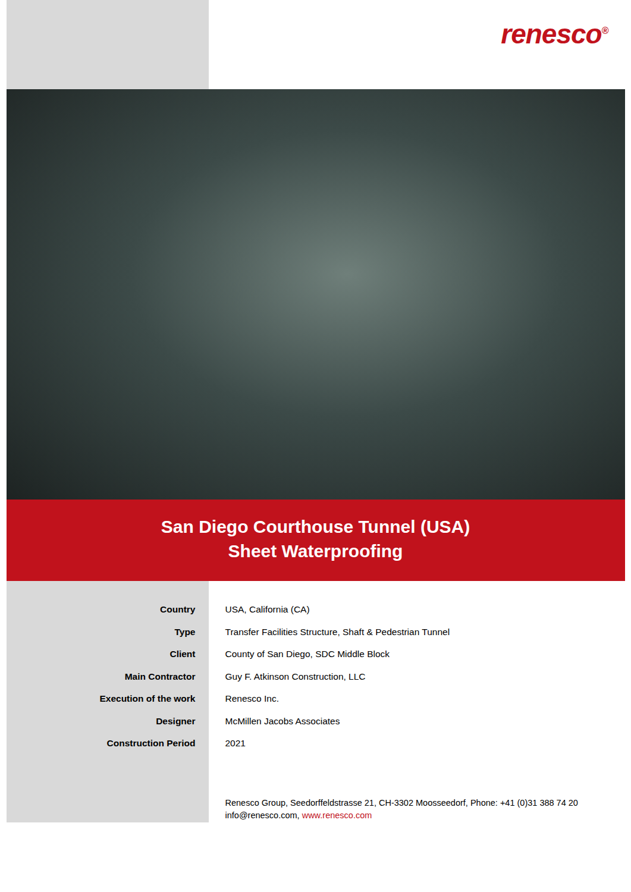renesco®
San Diego Courthouse Tunnel (USA)
Sheet Waterproofing
Country
Type
Client
Main Contractor
Execution of the work
Designer
Construction Period
USA, California (CA)
Transfer Facilities Structure, Shaft & Pedestrian Tunnel
County of San Diego, SDC Middle Block
Guy F. Atkinson Construction, LLC
Renesco Inc.
McMillen Jacobs Associates
2021
Renesco Group, Seedorffeldstrasse 21, CH-3302 Moosseedorf, Phone: +41 (0)31 388 74 20
info@renesco.com, www.renesco.com